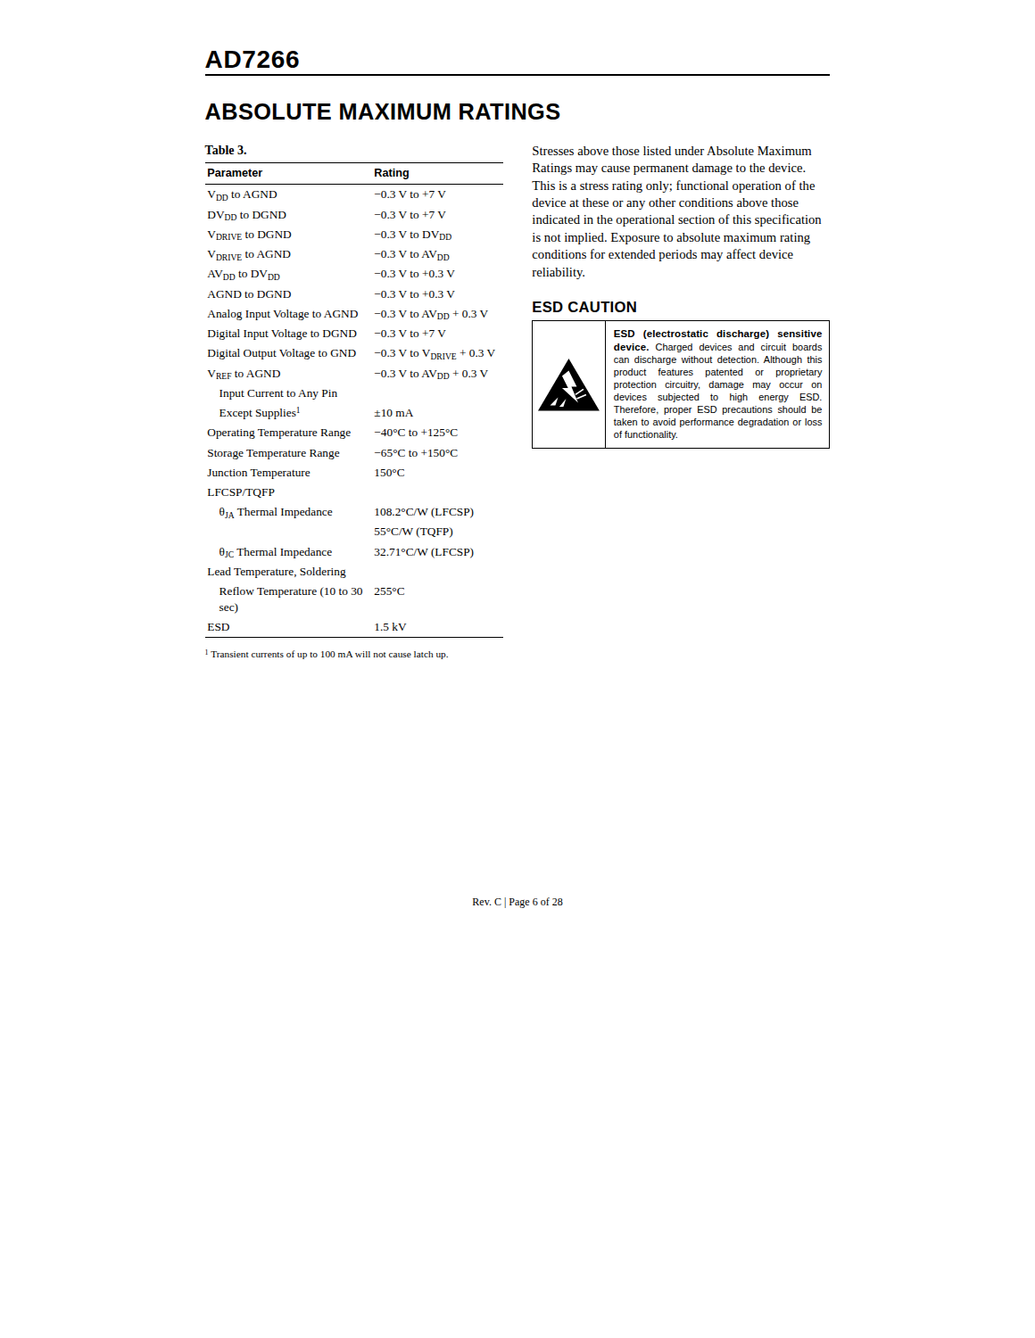AD7266
ABSOLUTE MAXIMUM RATINGS
Table 3.
| Parameter | Rating |
| --- | --- |
| V DD to AGND | −0.3 V to +7 V |
| DV DD to DGND | −0.3 V to +7 V |
| V DRIVE to DGND | −0.3 V to DV DD |
| V DRIVE to AGND | −0.3 V to AV DD |
| AV DD to DV DD | −0.3 V to +0.3 V |
| AGND to DGND | −0.3 V to +0.3 V |
| Analog Input Voltage to AGND | −0.3 V to AV DD + 0.3 V |
| Digital Input Voltage to DGND | −0.3 V to +7 V |
| Digital Output Voltage to GND | −0.3 V to V DRIVE + 0.3 V |
| V REF to AGND | −0.3 V to AV DD + 0.3 V |
| Input Current to Any Pin | |
| Except Supplies 1 | ±10 mA |
| Operating Temperature Range | −40°C to +125°C |
| Storage Temperature Range | −65°C to +150°C |
| Junction Temperature | 150°C |
| LFCSP/TQFP | |
| θ JA Thermal Impedance | 108.2°C/W (LFCSP) |
| | 55°C/W (TQFP) |
| θ JC Thermal Impedance | 32.71°C/W (LFCSP) |
| Lead Temperature, Soldering | |
| Reflow Temperature (10 to 30 sec) | 255°C |
| ESD | 1.5 kV |
1 Transient currents of up to 100 mA will not cause latch up.
Stresses above those listed under Absolute Maximum Ratings may cause permanent damage to the device. This is a stress rating only; functional operation of the device at these or any other conditions above those indicated in the operational section of this specification is not implied. Exposure to absolute maximum rating conditions for extended periods may affect device reliability.
ESD CAUTION
ESD (electrostatic discharge) sensitive device. Charged devices and circuit boards can discharge without detection. Although this product features patented or proprietary protection circuitry, damage may occur on devices subjected to high energy ESD. Therefore, proper ESD precautions should be taken to avoid performance degradation or loss of functionality.
Rev. C | Page 6 of 28